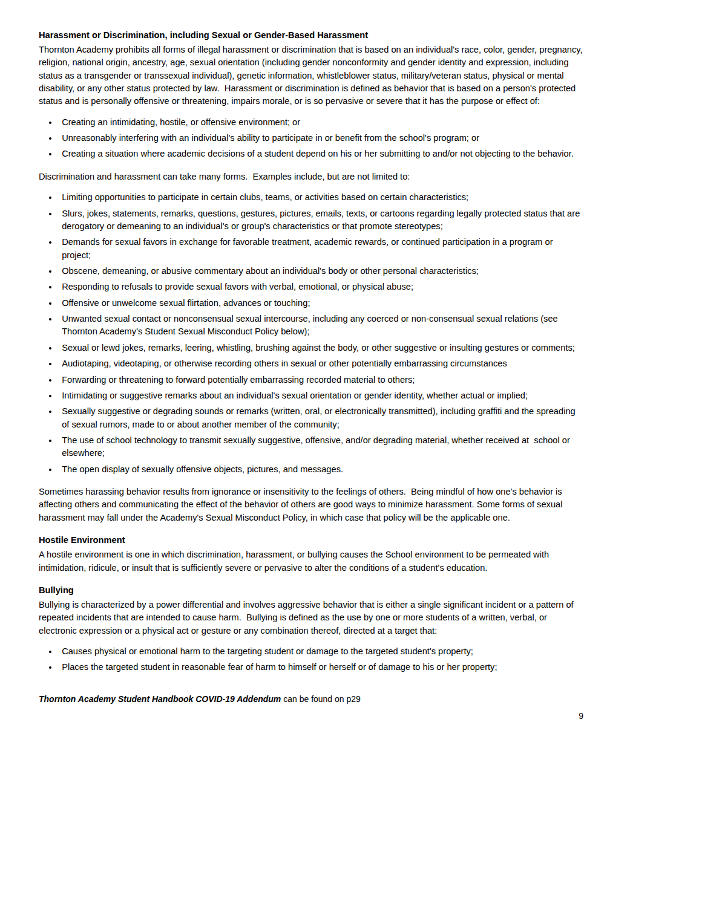Harassment or Discrimination, including Sexual or Gender-Based Harassment
Thornton Academy prohibits all forms of illegal harassment or discrimination that is based on an individual's race, color, gender, pregnancy, religion, national origin, ancestry, age, sexual orientation (including gender nonconformity and gender identity and expression, including status as a transgender or transsexual individual), genetic information, whistleblower status, military/veteran status, physical or mental disability, or any other status protected by law. Harassment or discrimination is defined as behavior that is based on a person's protected status and is personally offensive or threatening, impairs morale, or is so pervasive or severe that it has the purpose or effect of:
Creating an intimidating, hostile, or offensive environment; or
Unreasonably interfering with an individual's ability to participate in or benefit from the school's program; or
Creating a situation where academic decisions of a student depend on his or her submitting to and/or not objecting to the behavior.
Discrimination and harassment can take many forms. Examples include, but are not limited to:
Limiting opportunities to participate in certain clubs, teams, or activities based on certain characteristics;
Slurs, jokes, statements, remarks, questions, gestures, pictures, emails, texts, or cartoons regarding legally protected status that are derogatory or demeaning to an individual's or group's characteristics or that promote stereotypes;
Demands for sexual favors in exchange for favorable treatment, academic rewards, or continued participation in a program or project;
Obscene, demeaning, or abusive commentary about an individual's body or other personal characteristics;
Responding to refusals to provide sexual favors with verbal, emotional, or physical abuse;
Offensive or unwelcome sexual flirtation, advances or touching;
Unwanted sexual contact or nonconsensual sexual intercourse, including any coerced or non-consensual sexual relations (see Thornton Academy's Student Sexual Misconduct Policy below);
Sexual or lewd jokes, remarks, leering, whistling, brushing against the body, or other suggestive or insulting gestures or comments;
Audiotaping, videotaping, or otherwise recording others in sexual or other potentially embarrassing circumstances
Forwarding or threatening to forward potentially embarrassing recorded material to others;
Intimidating or suggestive remarks about an individual's sexual orientation or gender identity, whether actual or implied;
Sexually suggestive or degrading sounds or remarks (written, oral, or electronically transmitted), including graffiti and the spreading of sexual rumors, made to or about another member of the community;
The use of school technology to transmit sexually suggestive, offensive, and/or degrading material, whether received at school or elsewhere;
The open display of sexually offensive objects, pictures, and messages.
Sometimes harassing behavior results from ignorance or insensitivity to the feelings of others. Being mindful of how one's behavior is affecting others and communicating the effect of the behavior of others are good ways to minimize harassment. Some forms of sexual harassment may fall under the Academy's Sexual Misconduct Policy, in which case that policy will be the applicable one.
Hostile Environment
A hostile environment is one in which discrimination, harassment, or bullying causes the School environment to be permeated with intimidation, ridicule, or insult that is sufficiently severe or pervasive to alter the conditions of a student's education.
Bullying
Bullying is characterized by a power differential and involves aggressive behavior that is either a single significant incident or a pattern of repeated incidents that are intended to cause harm. Bullying is defined as the use by one or more students of a written, verbal, or electronic expression or a physical act or gesture or any combination thereof, directed at a target that:
Causes physical or emotional harm to the targeting student or damage to the targeted student's property;
Places the targeted student in reasonable fear of harm to himself or herself or of damage to his or her property;
Thornton Academy Student Handbook COVID-19 Addendum can be found on p29
9